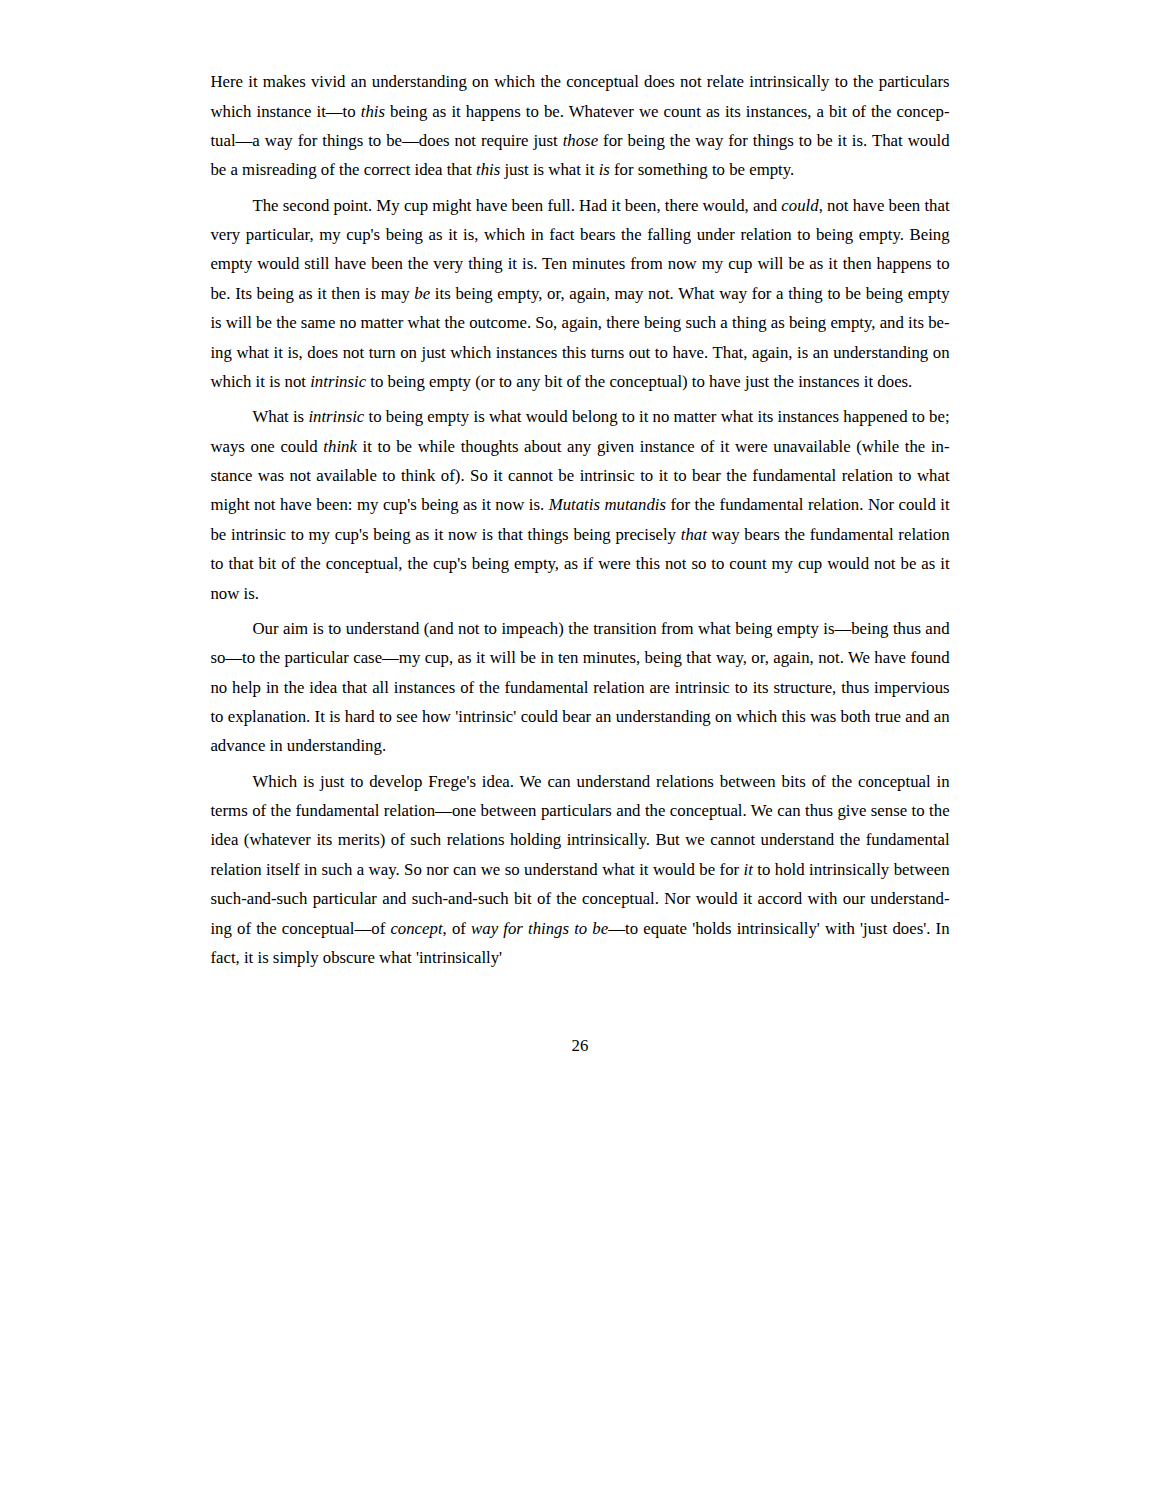Here it makes vivid an understanding on which the conceptual does not relate intrinsically to the particulars which instance it—to this being as it happens to be. Whatever we count as its instances, a bit of the conceptual—a way for things to be—does not require just those for being the way for things to be it is. That would be a misreading of the correct idea that this just is what it is for something to be empty.
The second point. My cup might have been full. Had it been, there would, and could, not have been that very particular, my cup's being as it is, which in fact bears the falling under relation to being empty. Being empty would still have been the very thing it is. Ten minutes from now my cup will be as it then happens to be. Its being as it then is may be its being empty, or, again, may not. What way for a thing to be being empty is will be the same no matter what the outcome. So, again, there being such a thing as being empty, and its being what it is, does not turn on just which instances this turns out to have. That, again, is an understanding on which it is not intrinsic to being empty (or to any bit of the conceptual) to have just the instances it does.
What is intrinsic to being empty is what would belong to it no matter what its instances happened to be; ways one could think it to be while thoughts about any given instance of it were unavailable (while the instance was not available to think of). So it cannot be intrinsic to it to bear the fundamental relation to what might not have been: my cup's being as it now is. Mutatis mutandis for the fundamental relation. Nor could it be intrinsic to my cup's being as it now is that things being precisely that way bears the fundamental relation to that bit of the conceptual, the cup's being empty, as if were this not so to count my cup would not be as it now is.
Our aim is to understand (and not to impeach) the transition from what being empty is—being thus and so—to the particular case—my cup, as it will be in ten minutes, being that way, or, again, not. We have found no help in the idea that all instances of the fundamental relation are intrinsic to its structure, thus impervious to explanation. It is hard to see how 'intrinsic' could bear an understanding on which this was both true and an advance in understanding.
Which is just to develop Frege's idea. We can understand relations between bits of the conceptual in terms of the fundamental relation—one between particulars and the conceptual. We can thus give sense to the idea (whatever its merits) of such relations holding intrinsically. But we cannot understand the fundamental relation itself in such a way. So nor can we so understand what it would be for it to hold intrinsically between such-and-such particular and such-and-such bit of the conceptual. Nor would it accord with our understanding of the conceptual—of concept, of way for things to be—to equate 'holds intrinsically' with 'just does'. In fact, it is simply obscure what 'intrinsically'
26